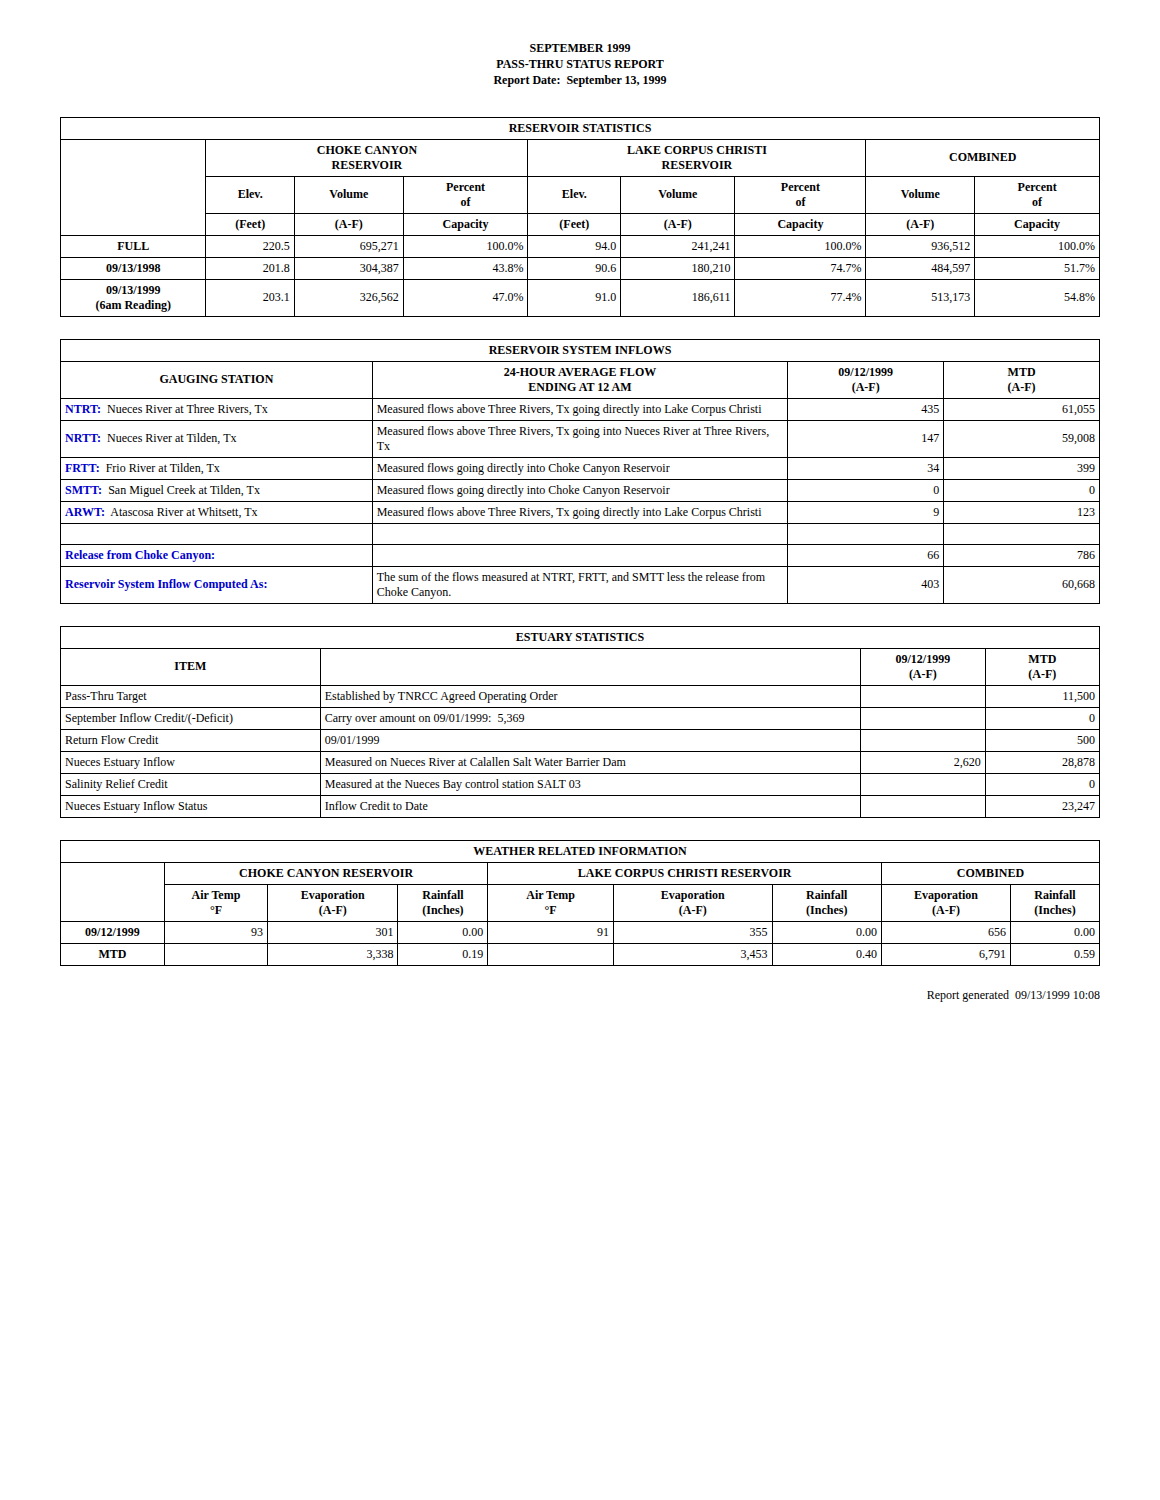SEPTEMBER 1999
PASS-THRU STATUS REPORT
Report Date: September 13, 1999
RESERVOIR STATISTICS
| | CHOKE CANYON RESERVOIR | LAKE CORPUS CHRISTI RESERVOIR | COMBINED |
| --- | --- | --- | --- |
| Elev. | Volume | Percent of | Elev. | Volume | Percent of | Volume | Percent of |
| (Feet) | (A-F) | Capacity | (Feet) | (A-F) | Capacity | (A-F) | Capacity |
| FULL | 220.5 | 695,271 | 100.0% | 94.0 | 241,241 | 100.0% | 936,512 | 100.0% |
| 09/13/1998 | 201.8 | 304,387 | 43.8% | 90.6 | 180,210 | 74.7% | 484,597 | 51.7% |
| 09/13/1999 (6am Reading) | 203.1 | 326,562 | 47.0% | 91.0 | 186,611 | 77.4% | 513,173 | 54.8% |
RESERVOIR SYSTEM INFLOWS
| GAUGING STATION | 24-HOUR AVERAGE FLOW ENDING AT 12 AM | 09/12/1999 (A-F) | MTD (A-F) |
| --- | --- | --- | --- |
| NTRT: Nueces River at Three Rivers, Tx | Measured flows above Three Rivers, Tx going directly into Lake Corpus Christi | 435 | 61,055 |
| NRTT: Nueces River at Tilden, Tx | Measured flows above Three Rivers, Tx going into Nueces River at Three Rivers, Tx | 147 | 59,008 |
| FRTT: Frio River at Tilden, Tx | Measured flows going directly into Choke Canyon Reservoir | 34 | 399 |
| SMTT: San Miguel Creek at Tilden, Tx | Measured flows going directly into Choke Canyon Reservoir | 0 | 0 |
| ARWT: Atascosa River at Whitsett, Tx | Measured flows above Three Rivers, Tx going directly into Lake Corpus Christi | 9 | 123 |
| Release from Choke Canyon: | | 66 | 786 |
| Reservoir System Inflow Computed As: | The sum of the flows measured at NTRT, FRTT, and SMTT less the release from Choke Canyon. | 403 | 60,668 |
ESTUARY STATISTICS
| ITEM | | 09/12/1999 (A-F) | MTD (A-F) |
| --- | --- | --- | --- |
| Pass-Thru Target | Established by TNRCC Agreed Operating Order | | 11,500 |
| September Inflow Credit/(-Deficit) | Carry over amount on 09/01/1999: 5,369 | | 0 |
| Return Flow Credit | 09/01/1999 | | 500 |
| Nueces Estuary Inflow | Measured on Nueces River at Calallen Salt Water Barrier Dam | 2,620 | 28,878 |
| Salinity Relief Credit | Measured at the Nueces Bay control station SALT 03 | | 0 |
| Nueces Estuary Inflow Status | Inflow Credit to Date | | 23,247 |
WEATHER RELATED INFORMATION
| | CHOKE CANYON RESERVOIR | LAKE CORPUS CHRISTI RESERVOIR | COMBINED |
| --- | --- | --- | --- |
| Air Temp °F | Evaporation (A-F) | Rainfall (Inches) | Air Temp °F | Evaporation (A-F) | Rainfall (Inches) | Evaporation (A-F) | Rainfall (Inches) |
| 09/12/1999 | 93 | 301 | 0.00 | 91 | 355 | 0.00 | 656 | 0.00 |
| MTD | | 3,338 | 0.19 | | 3,453 | 0.40 | 6,791 | 0.59 |
Report generated 09/13/1999 10:08